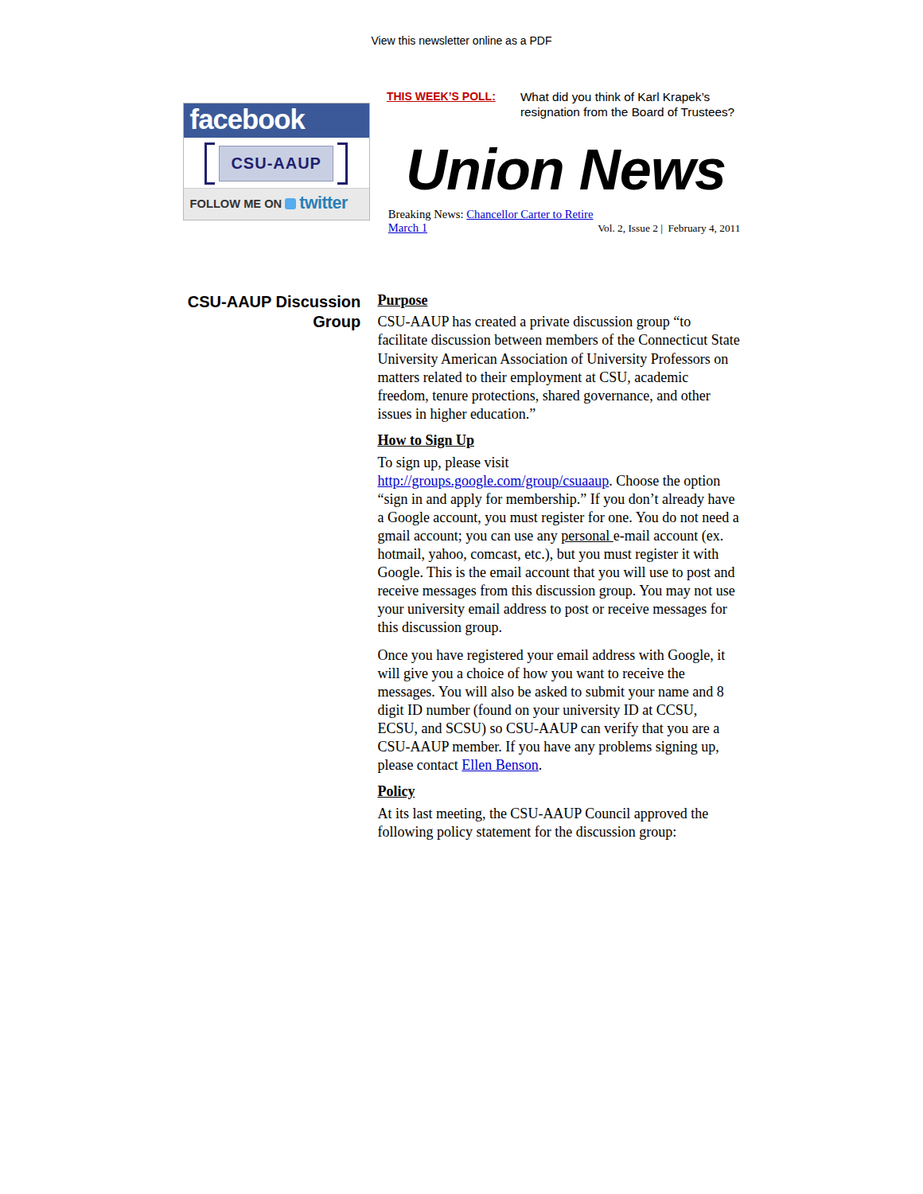View this newsletter online as a PDF
facebook
CSU-AAUP
FOLLOW ME ON twitter
THIS WEEK’S POLL:
What did you think of Karl Krapek’s resignation from the Board of Trustees?
Union News
Breaking News: Chancellor Carter to Retire March 1
Vol. 2, Issue 2 | February 4, 2011
CSU-AAUP Discussion Group
Purpose
CSU-AAUP has created a private discussion group “to facilitate discussion between members of the Connecticut State University American Association of University Professors on matters related to their employment at CSU, academic freedom, tenure protections, shared governance, and other issues in higher education.”
How to Sign Up
To sign up, please visit http://groups.google.com/group/csuaaup. Choose the option “sign in and apply for membership.” If you don’t already have a Google account, you must register for one. You do not need a gmail account; you can use any personal e-mail account (ex. hotmail, yahoo, comcast, etc.), but you must register it with Google. This is the email account that you will use to post and receive messages from this discussion group. You may not use your university email address to post or receive messages for this discussion group.
Once you have registered your email address with Google, it will give you a choice of how you want to receive the messages. You will also be asked to submit your name and 8 digit ID number (found on your university ID at CCSU, ECSU, and SCSU) so CSU-AAUP can verify that you are a CSU-AAUP member. If you have any problems signing up, please contact Ellen Benson.
Policy
At its last meeting, the CSU-AAUP Council approved the following policy statement for the discussion group: